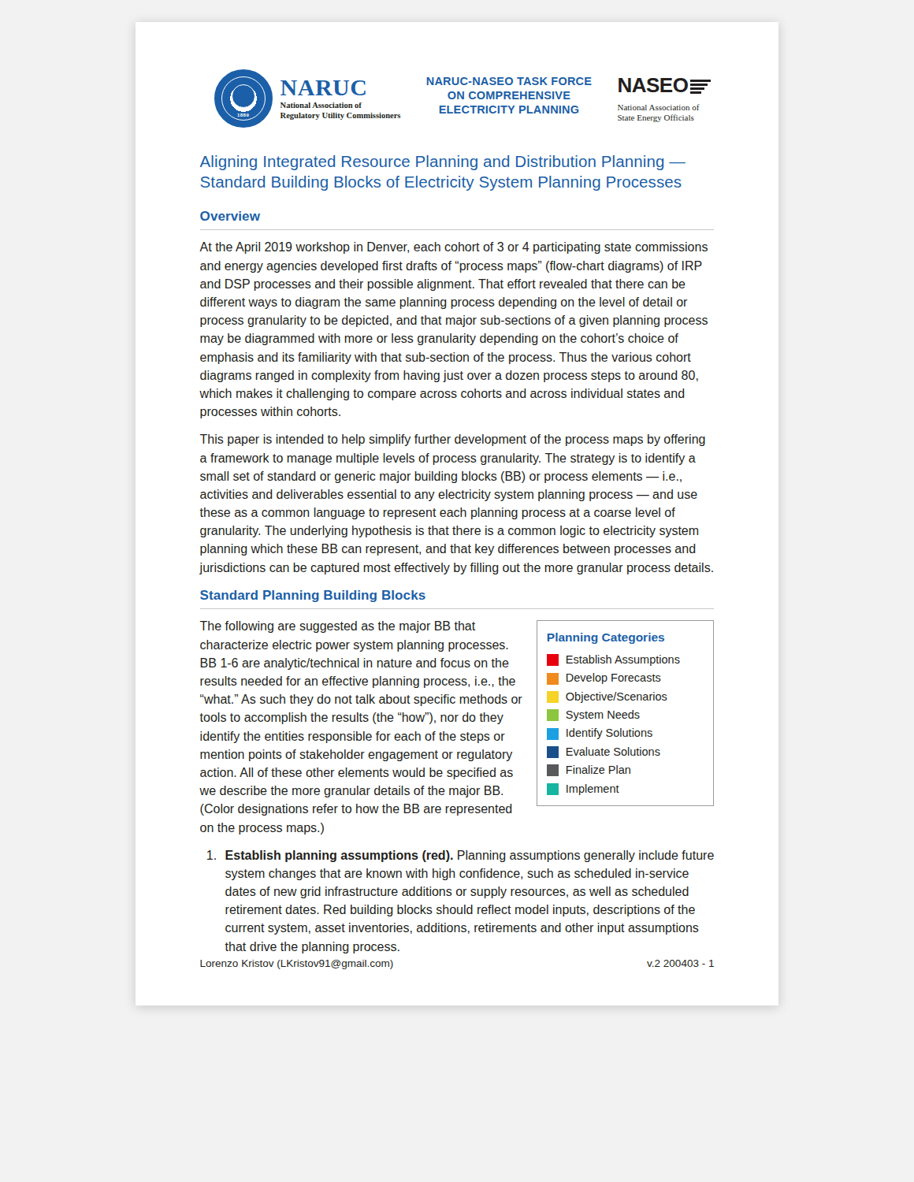NARUC National Association of
Regulatory Utility Commissioners
NARUC-NASEO Task Force
on Comprehensive
Electricity Planning
NASEO
National Association of
State Energy Officials
Aligning Integrated Resource Planning and Distribution Planning — Standard Building Blocks of Electricity System Planning Processes
Overview
At the April 2019 workshop in Denver, each cohort of 3 or 4 participating state commissions and energy agencies developed first drafts of “process maps” (flow-chart diagrams) of IRP and DSP processes and their possible alignment. That effort revealed that there can be different ways to diagram the same planning process depending on the level of detail or process granularity to be depicted, and that major sub-sections of a given planning process may be diagrammed with more or less granularity depending on the cohort’s choice of emphasis and its familiarity with that sub-section of the process. Thus the various cohort diagrams ranged in complexity from having just over a dozen process steps to around 80, which makes it challenging to compare across cohorts and across individual states and processes within cohorts.
This paper is intended to help simplify further development of the process maps by offering a framework to manage multiple levels of process granularity. The strategy is to identify a small set of standard or generic major building blocks (BB) or process elements — i.e., activities and deliverables essential to any electricity system planning process — and use these as a common language to represent each planning process at a coarse level of granularity. The underlying hypothesis is that there is a common logic to electricity system planning which these BB can represent, and that key differences between processes and jurisdictions can be captured most effectively by filling out the more granular process details.
Standard Planning Building Blocks
Planning Categories
Establish Assumptions
Develop Forecasts
Objective/Scenarios
System Needs
Identify Solutions
Evaluate Solutions
Finalize Plan
Implement
The following are suggested as the major BB that characterize electric power system planning processes. BB 1-6 are analytic/technical in nature and focus on the results needed for an effective planning process, i.e., the “what.” As such they do not talk about specific methods or tools to accomplish the results (the “how”), nor do they identify the entities responsible for each of the steps or mention points of stakeholder engagement or regulatory action. All of these other elements would be specified as we describe the more granular details of the major BB. (Color designations refer to how the BB are represented on the process maps.)
Establish planning assumptions (red). Planning assumptions generally include future system changes that are known with high confidence, such as scheduled in-service dates of new grid infrastructure additions or supply resources, as well as scheduled retirement dates. Red building blocks should reflect model inputs, descriptions of the current system, asset inventories, additions, retirements and other input assumptions that drive the planning process.
Lorenzo Kristov (LKristov91@gmail.com) v.2 200403 - 1